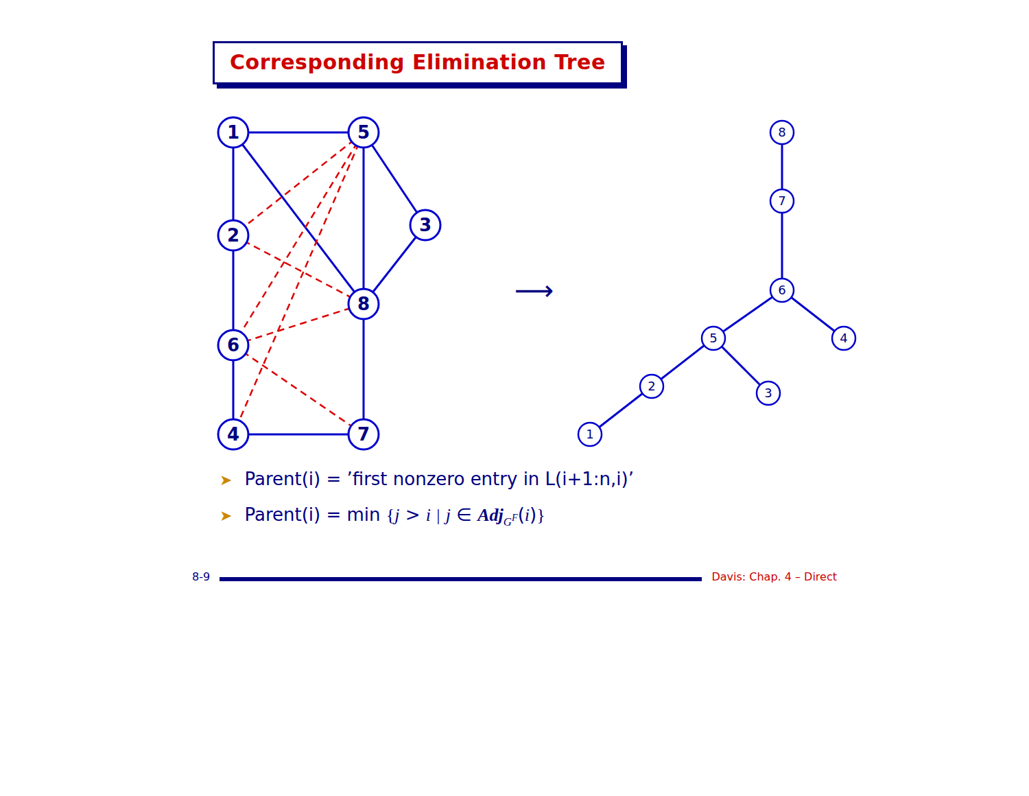Corresponding Elimination Tree
1 5 2 3 8 6 4 7
⟶
8 7 6 5 4 2 3 1
➤ Parent(i) = ’first nonzero entry in L(i+1:n,i)’
➤ Parent(i) = min {j > i | j ∈ AdjGF(i)}
8-9
Davis: Chap. 4 – Direct